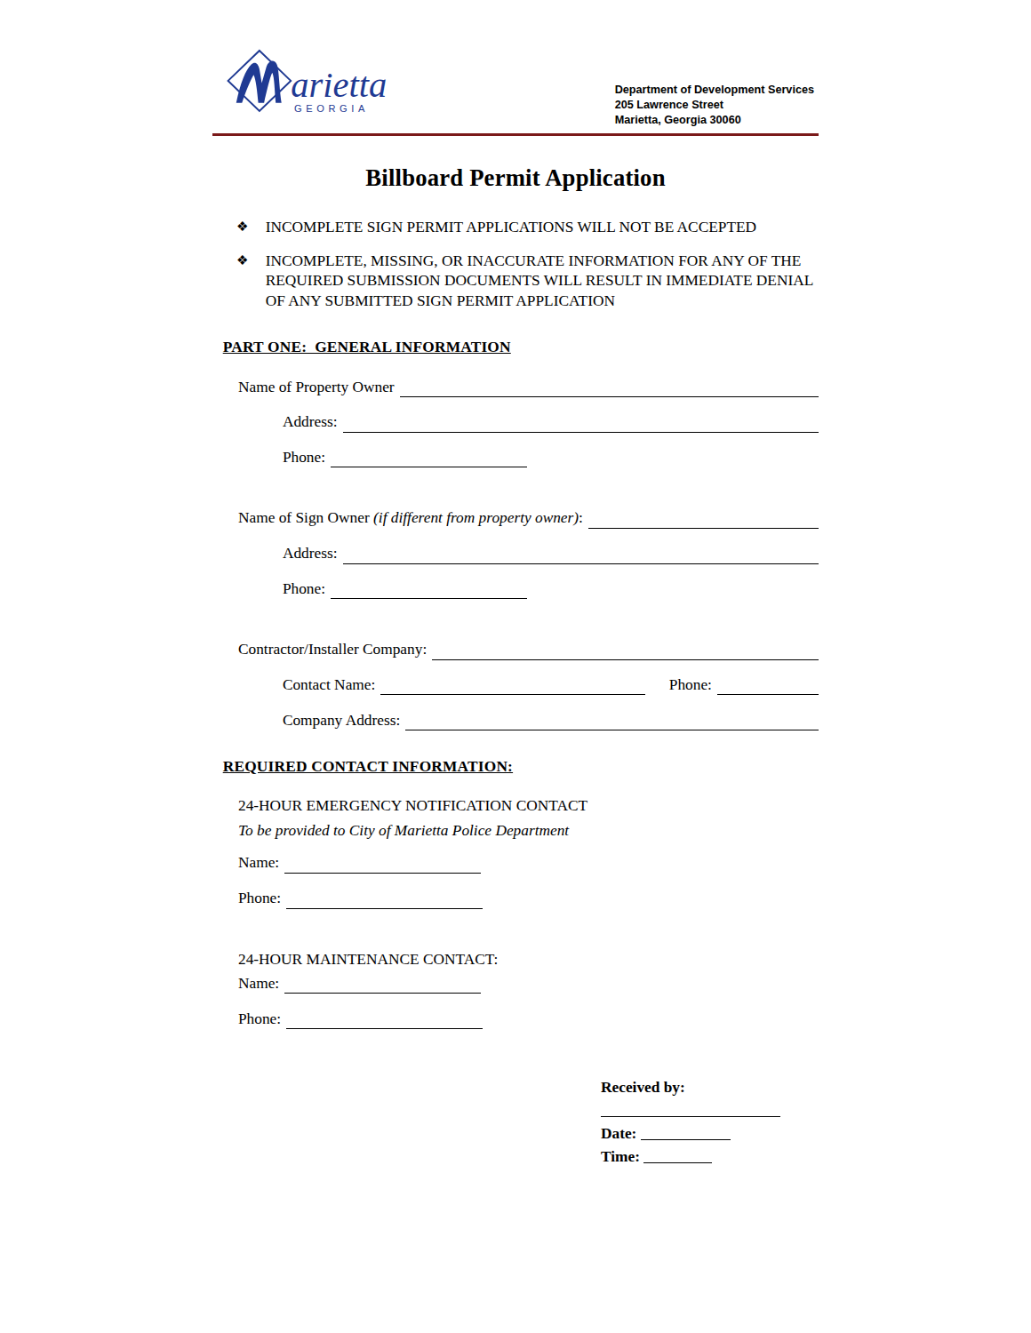Marietta Georgia arietta GEORGIA
Department of Development Services
205 Lawrence Street
Marietta, Georgia 30060
Billboard Permit Application
Incomplete sign permit applications will not be accepted
Incomplete, missing, or inaccurate information for any of the required submission documents will result in immediate denial of any submitted sign permit application
Part One: General Information
Name of Property Owner
Address:
Phone:
Name of Sign Owner (if different from property owner):
Address:
Phone:
Contractor/Installer Company:
Contact Name: Phone:
Company Address:
Required Contact Information:
24-Hour Emergency Notification Contact
To be provided to City of Marietta Police Department
Name:
Phone:
24-Hour Maintenance Contact:
Name:
Phone:
Received by:
Date:
Time: